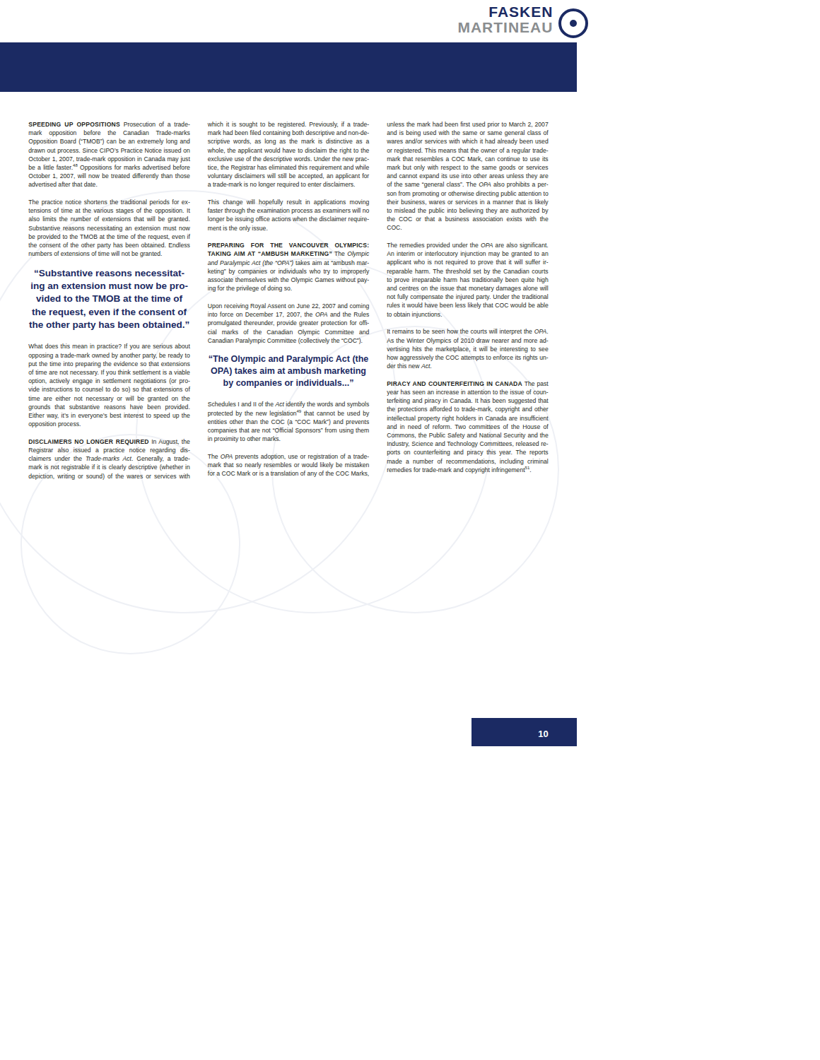TRADE-MARKS
FASKEN
MARTINEAU
SPEEDING UP OPPOSITIONS Prosecution of a trade-mark opposition before the Canadian Trade-marks Opposition Board (“TMOB”) can be an extremely long and drawn out process. Since CIPO’s Practice Notice issued on October 1, 2007, trade-mark opposition in Canada may just be a little faster.48 Oppositions for marks advertised before October 1, 2007, will now be treated differently than those advertised after that date.
The practice notice shortens the traditional periods for extensions of time at the various stages of the opposition. It also limits the number of extensions that will be granted. Substantive reasons necessitating an extension must now be provided to the TMOB at the time of the request, even if the consent of the other party has been obtained. Endless numbers of extensions of time will not be granted.
“Substantive reasons necessitating an extension must now be provided to the TMOB at the time of the request, even if the consent of the other party has been obtained.”
What does this mean in practice? If you are serious about opposing a trade-mark owned by another party, be ready to put the time into preparing the evidence so that extensions of time are not necessary. If you think settlement is a viable option, actively engage in settlement negotiations (or provide instructions to counsel to do so) so that extensions of time are either not necessary or will be granted on the grounds that substantive reasons have been provided. Either way, it’s in everyone’s best interest to speed up the opposition process.
DISCLAIMERS NO LONGER REQUIRED In August, the Registrar also issued a practice notice regarding disclaimers under the Trade-marks Act. Generally, a trade-mark is not registrable if it is clearly descriptive (whether in depiction, writing or sound) of the wares or services with which it is sought to be registered. Previously, if a trade-mark had been filed containing both descriptive and non-descriptive words, as long as the mark is distinctive as a whole, the applicant would have to disclaim the right to the exclusive use of the descriptive words. Under the new practice, the Registrar has eliminated this requirement and while voluntary disclaimers will still be accepted, an applicant for a trade-mark is no longer required to enter disclaimers.
This change will hopefully result in applications moving faster through the examination process as examiners will no longer be issuing office actions when the disclaimer requirement is the only issue.
PREPARING FOR THE VANCOUVER OLYMPICS: TAKING AIM AT “AMBUSH MARKETING” The Olympic and Paralympic Act (the “OPA”) takes aim at “ambush marketing” by companies or individuals who try to improperly associate themselves with the Olympic Games without paying for the privilege of doing so.
Upon receiving Royal Assent on June 22, 2007 and coming into force on December 17, 2007, the OPA and the Rules promulgated thereunder, provide greater protection for official marks of the Canadian Olympic Committee and Canadian Paralympic Committee (collectively the “COC”).
“The Olympic and Paralympic Act (the OPA) takes aim at ambush marketing by companies or individuals...”
Schedules I and II of the Act identify the words and symbols protected by the new legislation49 that cannot be used by entities other than the COC (a “COC Mark”) and prevents companies that are not “Official Sponsors” from using them in proximity to other marks.
The OPA prevents adoption, use or registration of a trade-mark that so nearly resembles or would likely be mistaken for a COC Mark or is a translation of any of the COC Marks, unless the mark had been first used prior to March 2, 2007 and is being used with the same or same general class of wares and/or services with which it had already been used or registered. This means that the owner of a regular trade-mark that resembles a COC Mark, can continue to use its mark but only with respect to the same goods or services and cannot expand its use into other areas unless they are of the same “general class”. The OPA also prohibits a person from promoting or otherwise directing public attention to their business, wares or services in a manner that is likely to mislead the public into believing they are authorized by the COC or that a business association exists with the COC.
The remedies provided under the OPA are also significant. An interim or interlocutory injunction may be granted to an applicant who is not required to prove that it will suffer irreparable harm. The threshold set by the Canadian courts to prove irreparable harm has traditionally been quite high and centres on the issue that monetary damages alone will not fully compensate the injured party. Under the traditional rules it would have been less likely that COC would be able to obtain injunctions.
It remains to be seen how the courts will interpret the OPA. As the Winter Olympics of 2010 draw nearer and more advertising hits the marketplace, it will be interesting to see how aggressively the COC attempts to enforce its rights under this new Act.
PIRACY AND COUNTERFEITING IN CANADA The past year has seen an increase in attention to the issue of counterfeiting and piracy in Canada. It has been suggested that the protections afforded to trade-mark, copyright and other intellectual property right holders in Canada are insufficient and in need of reform. Two committees of the House of Commons, the Public Safety and National Security and the Industry, Science and Technology Committees, released reports on counterfeiting and piracy this year. The reports made a number of recommendations, including criminal remedies for trade-mark and copyright infringement51.
10